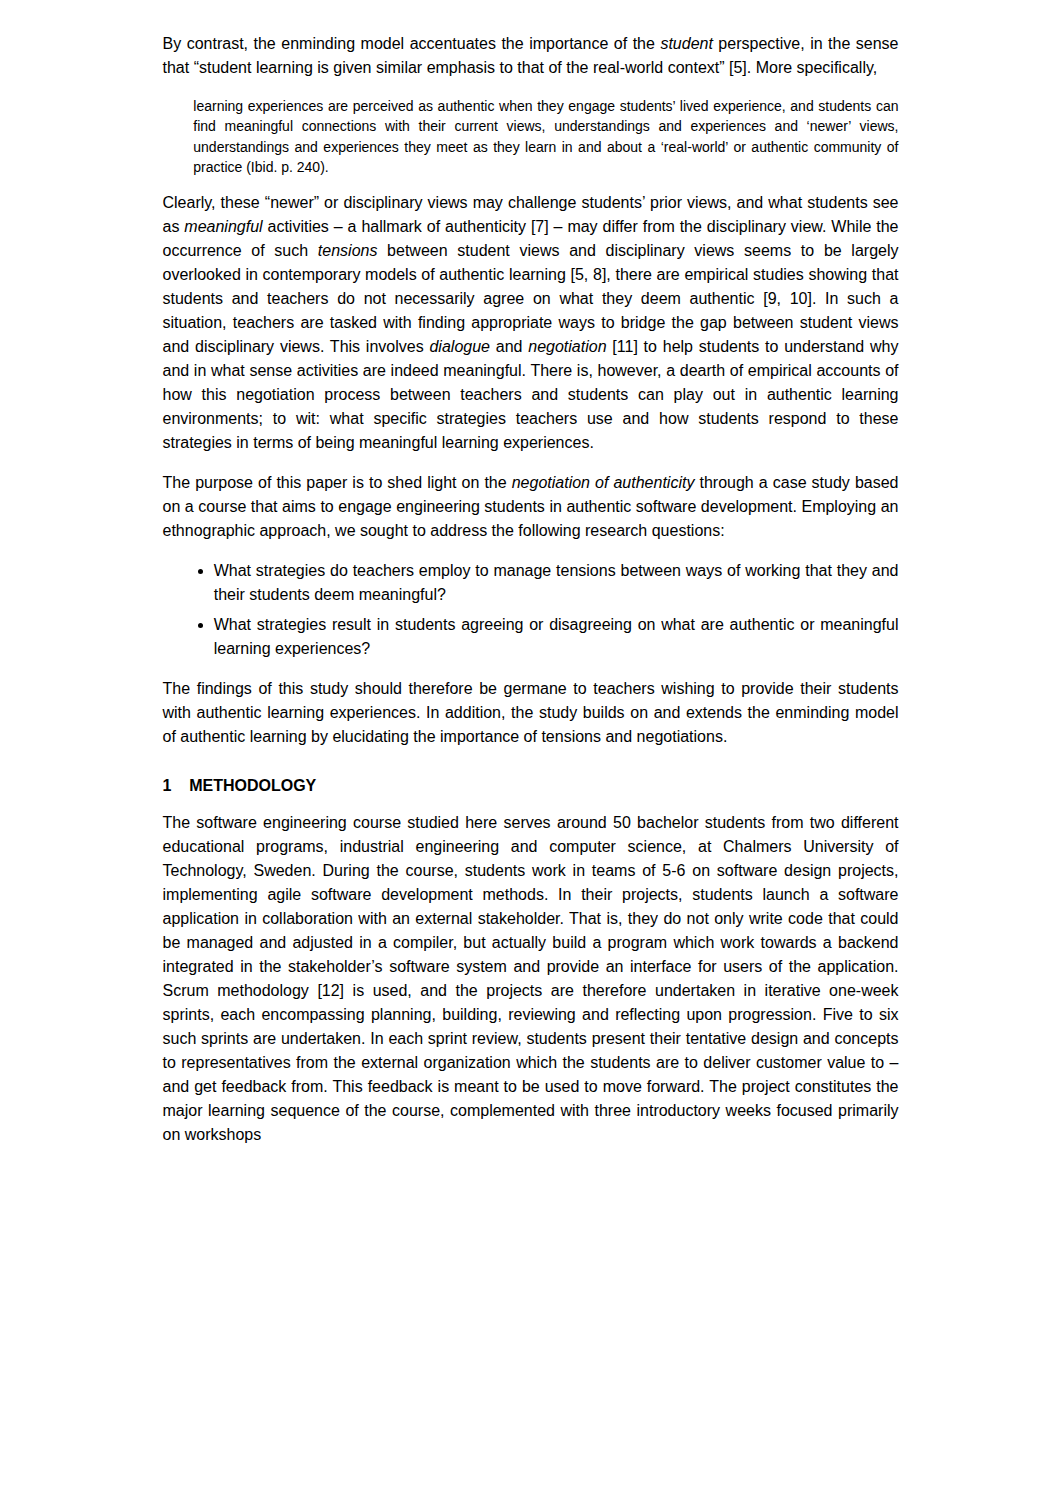By contrast, the enminding model accentuates the importance of the student perspective, in the sense that “student learning is given similar emphasis to that of the real-world context” [5]. More specifically,
learning experiences are perceived as authentic when they engage students’ lived experience, and students can find meaningful connections with their current views, understandings and experiences and ‘newer’ views, understandings and experiences they meet as they learn in and about a ‘real-world’ or authentic community of practice (Ibid. p. 240).
Clearly, these “newer” or disciplinary views may challenge students’ prior views, and what students see as meaningful activities – a hallmark of authenticity [7] – may differ from the disciplinary view. While the occurrence of such tensions between student views and disciplinary views seems to be largely overlooked in contemporary models of authentic learning [5, 8], there are empirical studies showing that students and teachers do not necessarily agree on what they deem authentic [9, 10]. In such a situation, teachers are tasked with finding appropriate ways to bridge the gap between student views and disciplinary views. This involves dialogue and negotiation [11] to help students to understand why and in what sense activities are indeed meaningful. There is, however, a dearth of empirical accounts of how this negotiation process between teachers and students can play out in authentic learning environments; to wit: what specific strategies teachers use and how students respond to these strategies in terms of being meaningful learning experiences.
The purpose of this paper is to shed light on the negotiation of authenticity through a case study based on a course that aims to engage engineering students in authentic software development. Employing an ethnographic approach, we sought to address the following research questions:
What strategies do teachers employ to manage tensions between ways of working that they and their students deem meaningful?
What strategies result in students agreeing or disagreeing on what are authentic or meaningful learning experiences?
The findings of this study should therefore be germane to teachers wishing to provide their students with authentic learning experiences. In addition, the study builds on and extends the enminding model of authentic learning by elucidating the importance of tensions and negotiations.
1 Methodology
The software engineering course studied here serves around 50 bachelor students from two different educational programs, industrial engineering and computer science, at Chalmers University of Technology, Sweden. During the course, students work in teams of 5-6 on software design projects, implementing agile software development methods. In their projects, students launch a software application in collaboration with an external stakeholder. That is, they do not only write code that could be managed and adjusted in a compiler, but actually build a program which work towards a backend integrated in the stakeholder’s software system and provide an interface for users of the application. Scrum methodology [12] is used, and the projects are therefore undertaken in iterative one-week sprints, each encompassing planning, building, reviewing and reflecting upon progression. Five to six such sprints are undertaken. In each sprint review, students present their tentative design and concepts to representatives from the external organization which the students are to deliver customer value to – and get feedback from. This feedback is meant to be used to move forward. The project constitutes the major learning sequence of the course, complemented with three introductory weeks focused primarily on workshops